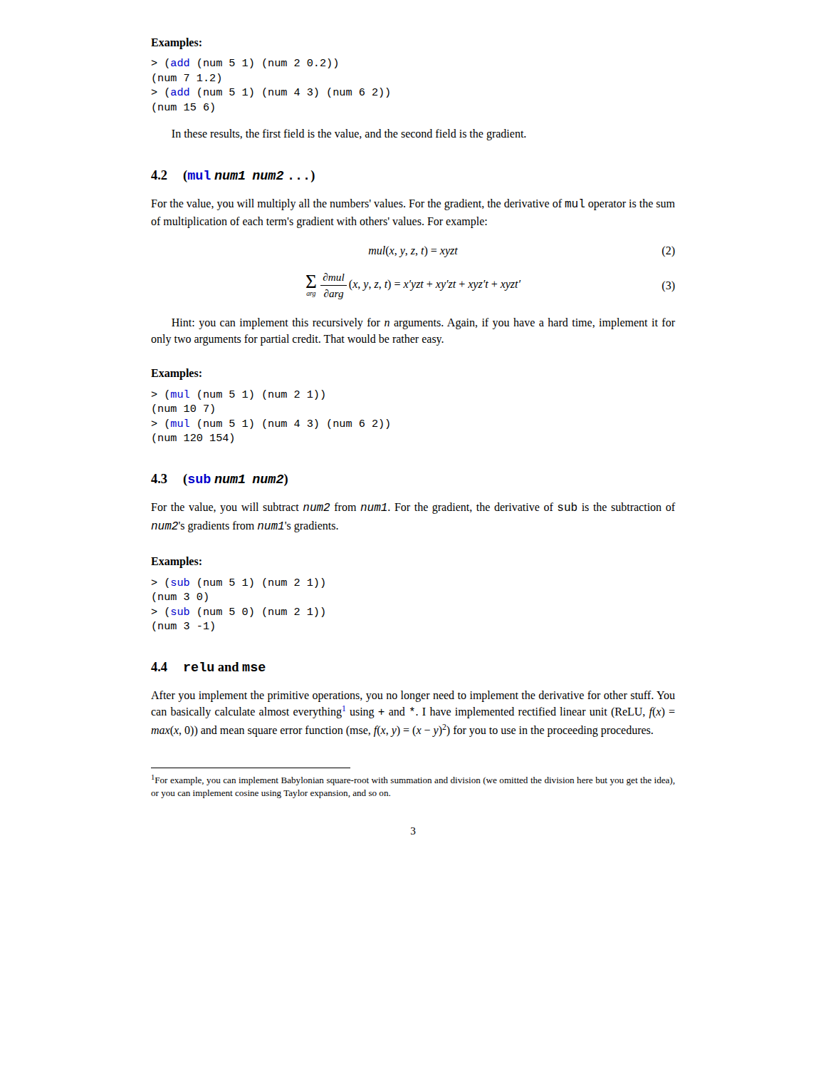Examples:
> (add (num 5 1) (num 2 0.2))
(num 7 1.2)
> (add (num 5 1) (num 4 3) (num 6 2))
(num 15 6)
In these results, the first field is the value, and the second field is the gradient.
4.2(mul num1 num2 ...)
For the value, you will multiply all the numbers' values. For the gradient, the derivative of mul operator is the sum of multiplication of each term's gradient with others' values. For example:
mul(x, y, z, t) = xyzt
(2)
Σarg∂mul∂arg(x, y, z, t) = x′yzt + xy′zt + xyz′t + xyzt′
(3)
Hint: you can implement this recursively for n arguments. Again, if you have a hard time, implement it for only two arguments for partial credit. That would be rather easy.
Examples:
> (mul (num 5 1) (num 2 1))
(num 10 7)
> (mul (num 5 1) (num 4 3) (num 6 2))
(num 120 154)
4.3(sub num1 num2)
For the value, you will subtract num2 from num1. For the gradient, the derivative of sub is the subtraction of num2's gradients from num1's gradients.
Examples:
> (sub (num 5 1) (num 2 1))
(num 3 0)
> (sub (num 5 0) (num 2 1))
(num 3 -1)
4.4 relu and mse
After you implement the primitive operations, you no longer need to implement the derivative for other stuff. You can basically calculate almost everything1 using + and *. I have implemented rectified linear unit (ReLU, f(x) = max(x, 0)) and mean square error function (mse, f(x, y) = (x − y)2) for you to use in the proceeding procedures.
1For example, you can implement Babylonian square-root with summation and division (we omitted the division here but you get the idea), or you can implement cosine using Taylor expansion, and so on.
3